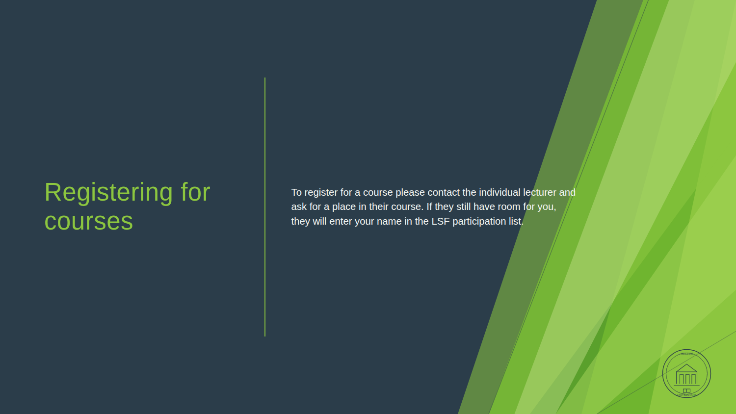Registering for courses
To register for a course please contact the individual lecturer and ask for a place in their course. If they still have room for you, they will enter your name in the LSF participation list.
SIGILLUM UNIVERSITATIS